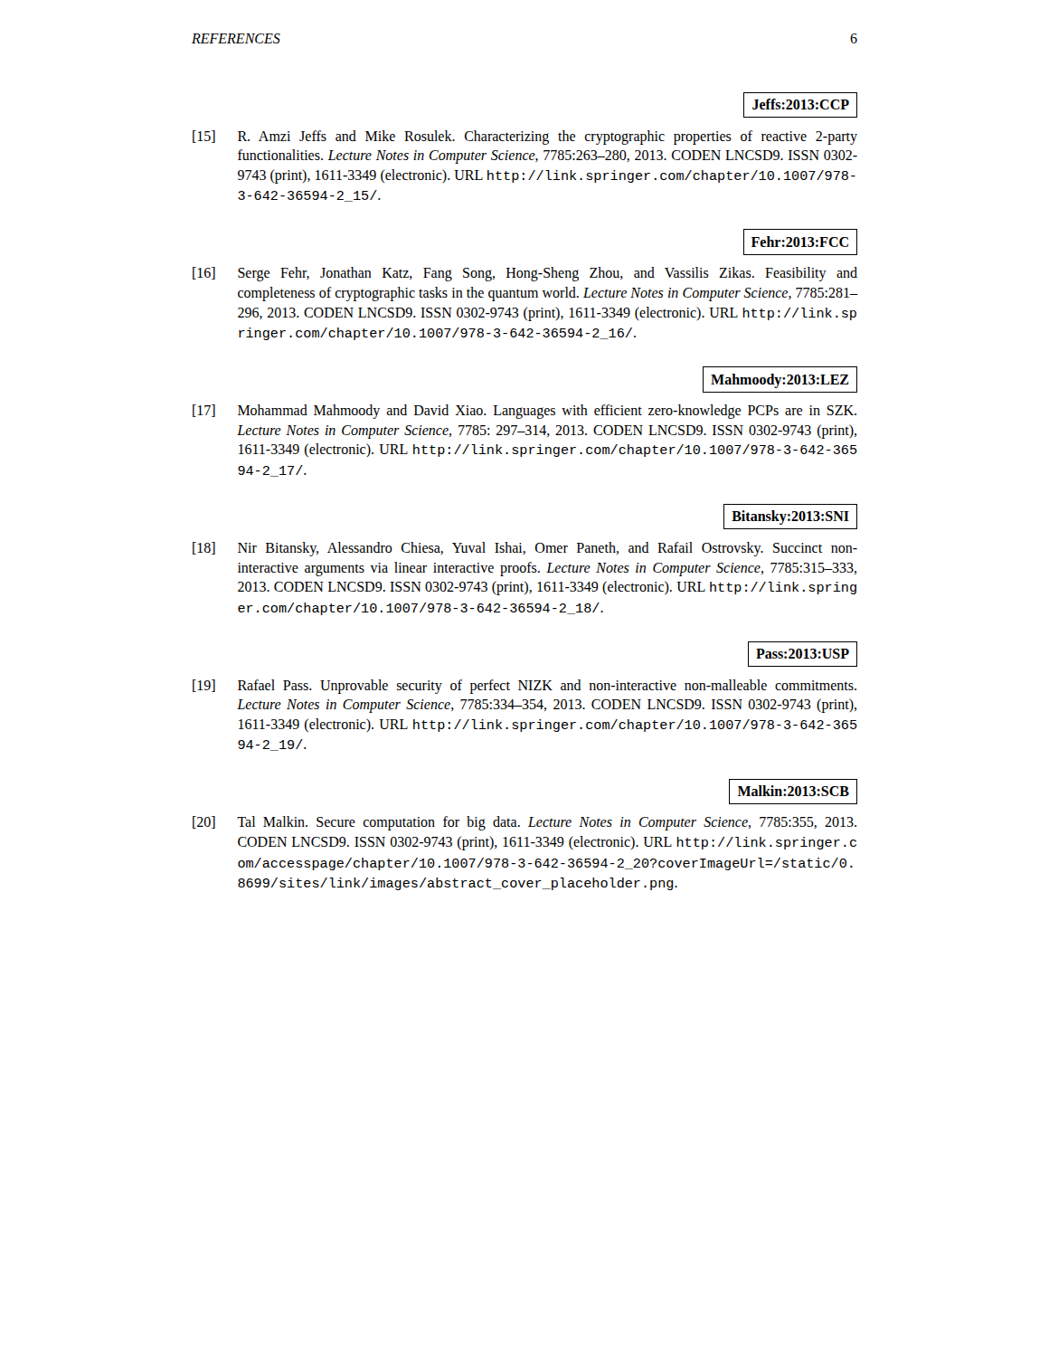REFERENCES 6
Jeffs:2013:CCP
[15]
R. Amzi Jeffs and Mike Rosulek. Characterizing the cryptographic properties of reactive 2-party functionalities. Lecture Notes in Computer Science, 7785:263–280, 2013. CODEN LNCSD9. ISSN 0302-9743 (print), 1611-3349 (electronic). URL http://link.springer.com/chapter/10.1007/978-3-642-36594-2_15/.
Fehr:2013:FCC
[16]
Serge Fehr, Jonathan Katz, Fang Song, Hong-Sheng Zhou, and Vassilis Zikas. Feasibility and completeness of cryptographic tasks in the quantum world. Lecture Notes in Computer Science, 7785:281–296, 2013. CODEN LNCSD9. ISSN 0302-9743 (print), 1611-3349 (electronic). URL http://link.springer.com/chapter/10.1007/978-3-642-36594-2_16/.
Mahmoody:2013:LEZ
[17]
Mohammad Mahmoody and David Xiao. Languages with efficient zero-knowledge PCPs are in SZK. Lecture Notes in Computer Science, 7785: 297–314, 2013. CODEN LNCSD9. ISSN 0302-9743 (print), 1611-3349 (electronic). URL http://link.springer.com/chapter/10.1007/978-3-642-36594-2_17/.
Bitansky:2013:SNI
[18]
Nir Bitansky, Alessandro Chiesa, Yuval Ishai, Omer Paneth, and Rafail Ostrovsky. Succinct non-interactive arguments via linear interactive proofs. Lecture Notes in Computer Science, 7785:315–333, 2013. CODEN LNCSD9. ISSN 0302-9743 (print), 1611-3349 (electronic). URL http://link.springer.com/chapter/10.1007/978-3-642-36594-2_18/.
Pass:2013:USP
[19]
Rafael Pass. Unprovable security of perfect NIZK and non-interactive non-malleable commitments. Lecture Notes in Computer Science, 7785:334–354, 2013. CODEN LNCSD9. ISSN 0302-9743 (print), 1611-3349 (electronic). URL http://link.springer.com/chapter/10.1007/978-3-642-36594-2_19/.
Malkin:2013:SCB
[20]
Tal Malkin. Secure computation for big data. Lecture Notes in Computer Science, 7785:355, 2013. CODEN LNCSD9. ISSN 0302-9743 (print), 1611-3349 (electronic). URL http://link.springer.com/accesspage/chapter/10.1007/978-3-642-36594-2_20?coverImageUrl=/static/0.8699/sites/link/images/abstract_cover_placeholder.png.